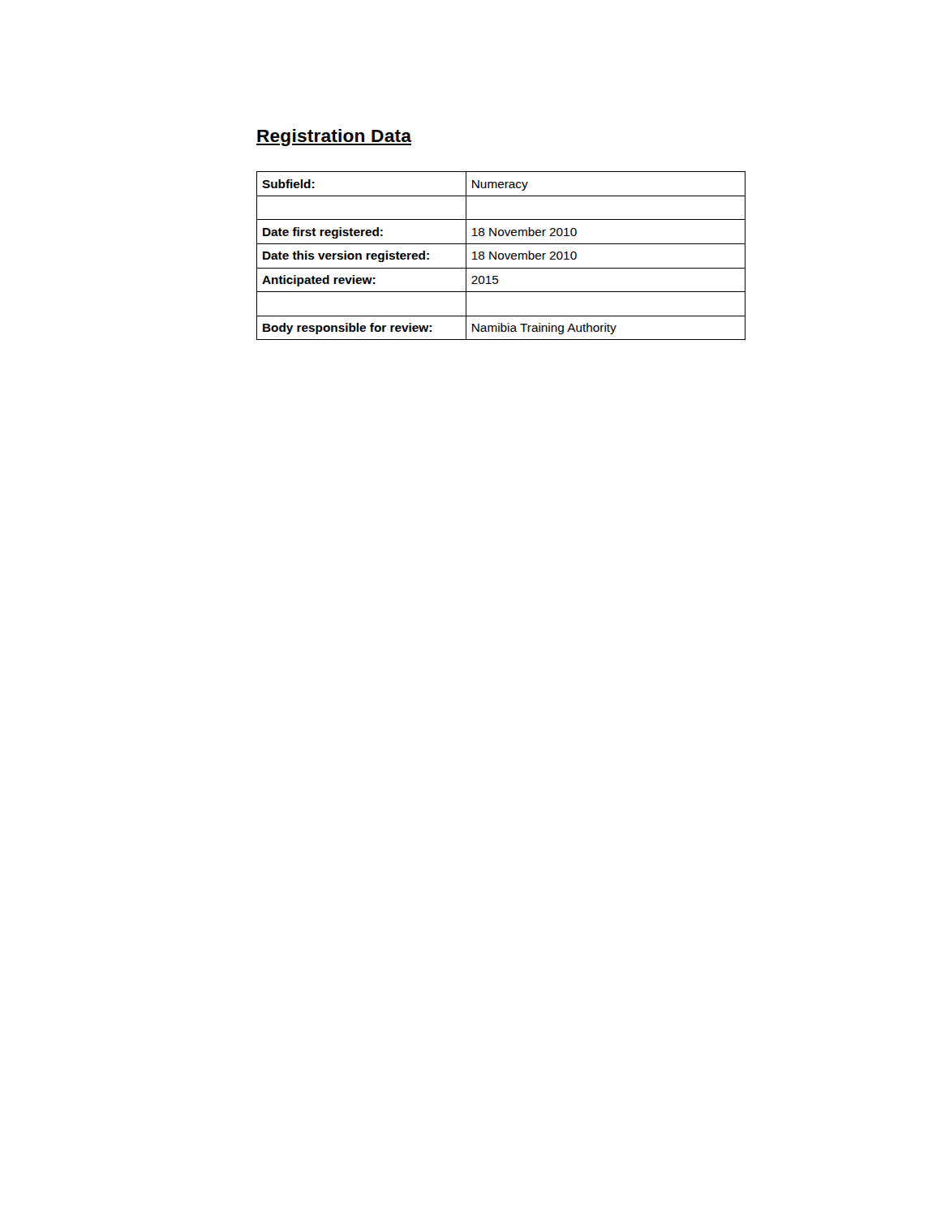Registration Data
| Subfield: | Numeracy |
| Date first registered: | 18 November 2010 |
| Date this version registered: | 18 November 2010 |
| Anticipated review: | 2015 |
| Body responsible for review: | Namibia Training Authority |